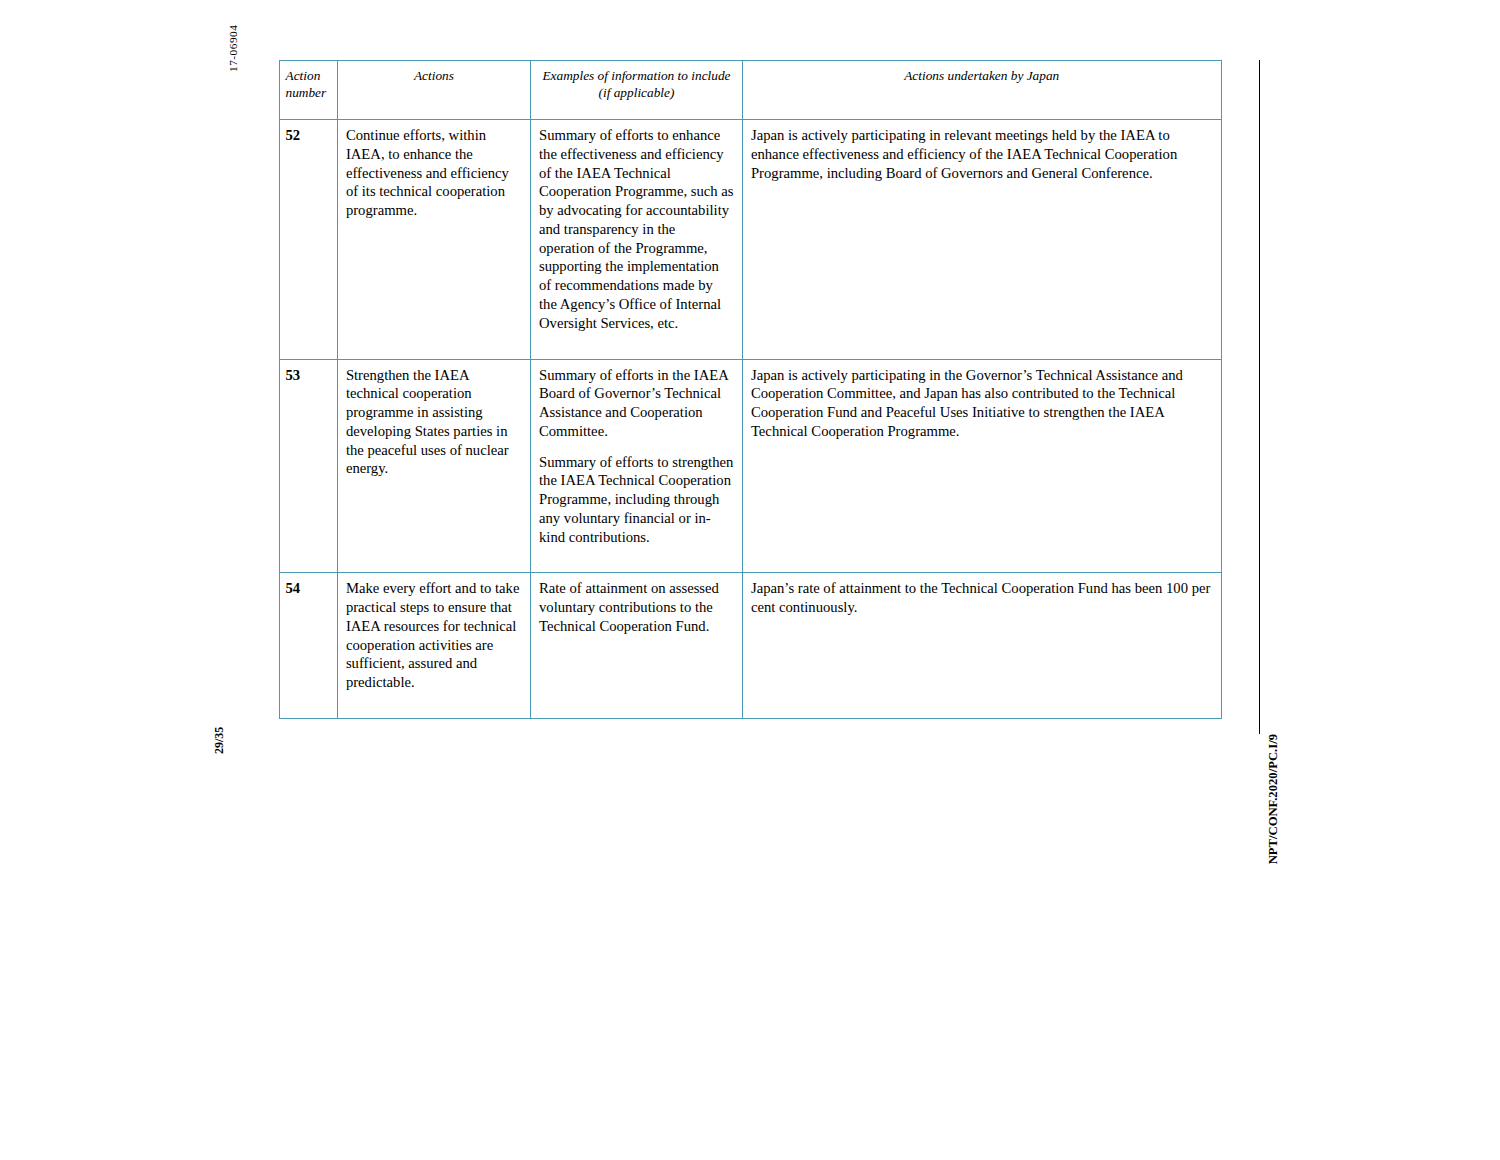17-06904
29/35
NPT/CONF.2020/PC.I/9
| Action number | Actions | Examples of information to include (if applicable) | Actions undertaken by Japan |
| --- | --- | --- | --- |
| 52 | Continue efforts, within IAEA, to enhance the effectiveness and efficiency of its technical cooperation programme. | Summary of efforts to enhance the effectiveness and efficiency of the IAEA Technical Cooperation Programme, such as by advocating for accountability and transparency in the operation of the Programme, supporting the implementation of recommendations made by the Agency’s Office of Internal Oversight Services, etc. | Japan is actively participating in relevant meetings held by the IAEA to enhance effectiveness and efficiency of the IAEA Technical Cooperation Programme, including Board of Governors and General Conference. |
| 53 | Strengthen the IAEA technical cooperation programme in assisting developing States parties in the peaceful uses of nuclear energy. | Summary of efforts in the IAEA Board of Governor’s Technical Assistance and Cooperation Committee. Summary of efforts to strengthen the IAEA Technical Cooperation Programme, including through any voluntary financial or in-kind contributions. | Japan is actively participating in the Governor’s Technical Assistance and Cooperation Committee, and Japan has also contributed to the Technical Cooperation Fund and Peaceful Uses Initiative to strengthen the IAEA Technical Cooperation Programme. |
| 54 | Make every effort and to take practical steps to ensure that IAEA resources for technical cooperation activities are sufficient, assured and predictable. | Rate of attainment on assessed voluntary contributions to the Technical Cooperation Fund. | Japan’s rate of attainment to the Technical Cooperation Fund has been 100 per cent continuously. |